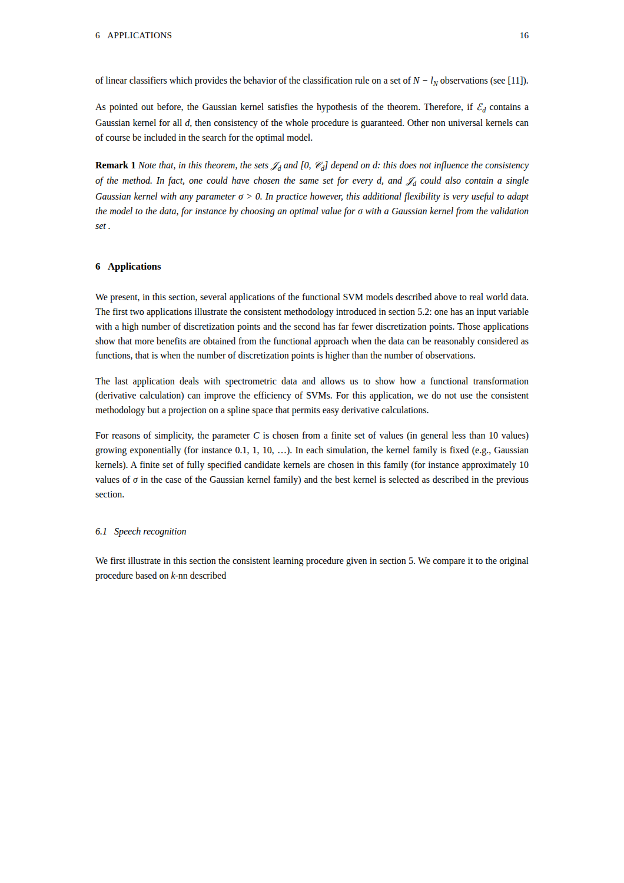6 APPLICATIONS 16
of linear classifiers which provides the behavior of the classification rule on a set of N − lN observations (see [11]).
As pointed out before, the Gaussian kernel satisfies the hypothesis of the theorem. Therefore, if ℰd contains a Gaussian kernel for all d, then consistency of the whole procedure is guaranteed. Other non universal kernels can of course be included in the search for the optimal model.
Remark 1 Note that, in this theorem, the sets 𝒥d and [0, 𝒞d] depend on d: this does not influence the consistency of the method. In fact, one could have chosen the same set for every d, and 𝒥d could also contain a single Gaussian kernel with any parameter σ > 0. In practice however, this additional flexibility is very useful to adapt the model to the data, for instance by choosing an optimal value for σ with a Gaussian kernel from the validation set .
6 Applications
We present, in this section, several applications of the functional SVM models described above to real world data. The first two applications illustrate the consistent methodology introduced in section 5.2: one has an input variable with a high number of discretization points and the second has far fewer discretization points. Those applications show that more benefits are obtained from the functional approach when the data can be reasonably considered as functions, that is when the number of discretization points is higher than the number of observations.
The last application deals with spectrometric data and allows us to show how a functional transformation (derivative calculation) can improve the efficiency of SVMs. For this application, we do not use the consistent methodology but a projection on a spline space that permits easy derivative calculations.
For reasons of simplicity, the parameter C is chosen from a finite set of values (in general less than 10 values) growing exponentially (for instance 0.1, 1, 10, …). In each simulation, the kernel family is fixed (e.g., Gaussian kernels). A finite set of fully specified candidate kernels are chosen in this family (for instance approximately 10 values of σ in the case of the Gaussian kernel family) and the best kernel is selected as described in the previous section.
6.1 Speech recognition
We first illustrate in this section the consistent learning procedure given in section 5. We compare it to the original procedure based on k-nn described